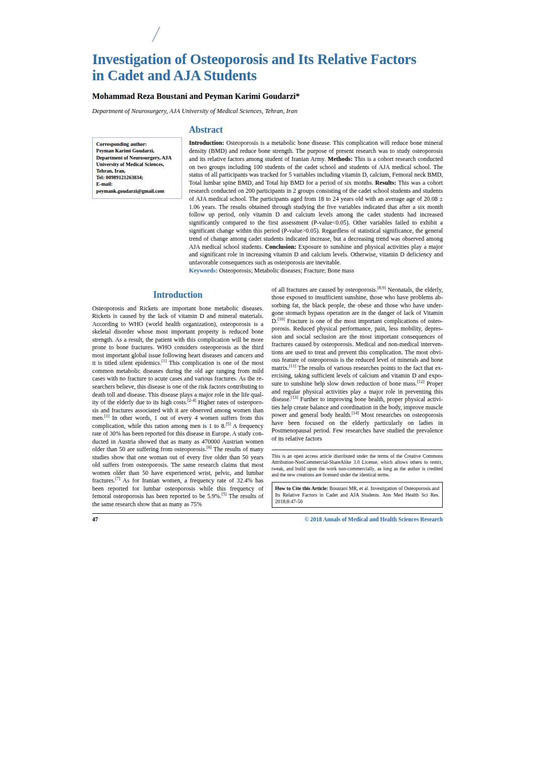Original Article
Investigation of Osteoporosis and Its Relative Factors
in Cadet and AJA Students
Mohammad Reza Boustani and Peyman Karimi Goudarzi*
Department of Neurosurgery, AJA University of Medical Sciences, Tehran, Iran
Corresponding author:
Peyman Karimi Goudarzi,
Department of Neurosurgery, AJA University of Medical Sciences, Tehran, Iran,
Tel: 00989121263834;
E-mail: peymank.goudarzi@gmail.com
Abstract
Introduction: Osteoporosis is a metabolic bone disease. This complication will reduce bone mineral density (BMD) and reduce bone strength. The purpose of present research was to study osteoporosis and its relative factors among student of Iranian Army. Methods: This is a cohort research conducted on two groups including 100 students of the cadet school and students of AJA medical school. The status of all participants was tracked for 5 variables including vitamin D, calcium, Femoral neck BMD, Total lumbar spine BMD, and Total hip BMD for a period of six months. Results: This was a cohort research conducted on 200 participants in 2 groups consisting of the cadet school students and students of AJA medical school. The participants aged from 18 to 24 years old with an average age of 20.08 ± 1.06 years. The results obtained through studying the five variables indicated that after a six month follow up period, only vitamin D and calcium levels among the cadet students had increased significantly compared to the first assessment (P-value<0.05). Other variables failed to exhibit a significant change within this period (P-value>0.05). Regardless of statistical significance, the general trend of change among cadet students indicated increase, but a decreasing trend was observed among AJA medical school students. Conclusion: Exposure to sunshine and physical activities play a major and significant role in increasing vitamin D and calcium levels. Otherwise, vitamin D deficiency and unfavorable consequences such as osteoporosis are inevitable.
Keywords: Osteoporosis; Metabolic diseases; Fracture; Bone mass
Introduction
Osteoporosis and Rickets are important bone metabolic diseases. Rickets is caused by the lack of vitamin D and mineral materials. According to WHO (world health organization), osteoporosis is a skeletal disorder whose most important property is reduced bone strength. As a result, the patient with this complication will be more prone to bone fractures. WHO considers osteoporosis as the third most important global issue following heart diseases and cancers and it is titled silent epidemics.[1] This complication is one of the most common metabolic diseases during the old age ranging from mild cases with no fracture to acute cases and various fractures. As the researchers believe, this disease is one of the risk factors contributing to death toll and disease. This disease plays a major role in the life quality of the elderly due to its high costs.[2-4] Higher rates of osteoporosis and fractures associated with it are observed among women than men.[1] In other words, 1 out of every 4 women suffers from this complication, while this ration among men is 1 to 8.[5] A frequency rate of 30% has been reported for this disease in Europe. A study conducted in Austria showed that as many as 470000 Austrian women older than 50 are suffering from osteoporosis.[6] The results of many studies show that one woman out of every five older than 50 years old suffers from osteoporosis. The same research claims that most women older than 50 have experienced wrist, pelvic, and lumbar fractures.[7] As for Iranian women, a frequency rate of 32.4% has been reported for lumbar osteoporosis while this frequency of femoral osteoporosis has been reported to be 5.9%.[5] The results of the same research show that as many as 75%
of all fractures are caused by osteoporosis.[8,9] Neonatals, the elderly, those exposed to insufficient sunshine, those who have problems absorbing fat, the black people, the obese and those who have undergone stomach bypass operation are in the danger of lack of Vitamin D.[10] Fracture is one of the most important complications of osteoporosis. Reduced physical performance, pain, less mobility, depression and social seclusion are the most important consequences of fractures caused by osteoporosis. Medical and non-medical interventions are used to treat and prevent this complication. The most obvious feature of osteoporosis is the reduced level of minerals and bone matrix.[11] The results of various researches points to the fact that exercising, taking sufficient levels of calcium and vitamin D and exposure to sunshine help slow down reduction of bone mass.[12] Proper and regular physical activities play a major role in preventing this disease.[13] Further to improving bone health, proper physical activities help create balance and coordination in the body, improve muscle power and general body health.[14] Most researches on osteoporosis have been focused on the elderly particularly on ladies in Postmenopausal period. Few researches have studied the prevalence of its relative factors
This is an open access article distributed under the terms of the Creative Commons Attribution-NonCommercial-ShareAlike 3.0 License, which allows others to remix, tweak, and build upon the work non-commercially, as long as the author is credited and the new creations are licensed under the identical terms.
How to Cite this Article: Boustani MR, et al. Investigation of Osteoporosis and Its Relative Factors in Cadet and AJA Students. Ann Med Health Sci Res. 2018;8:47-50
47 © 2018 Annals of Medical and Health Sciences Research